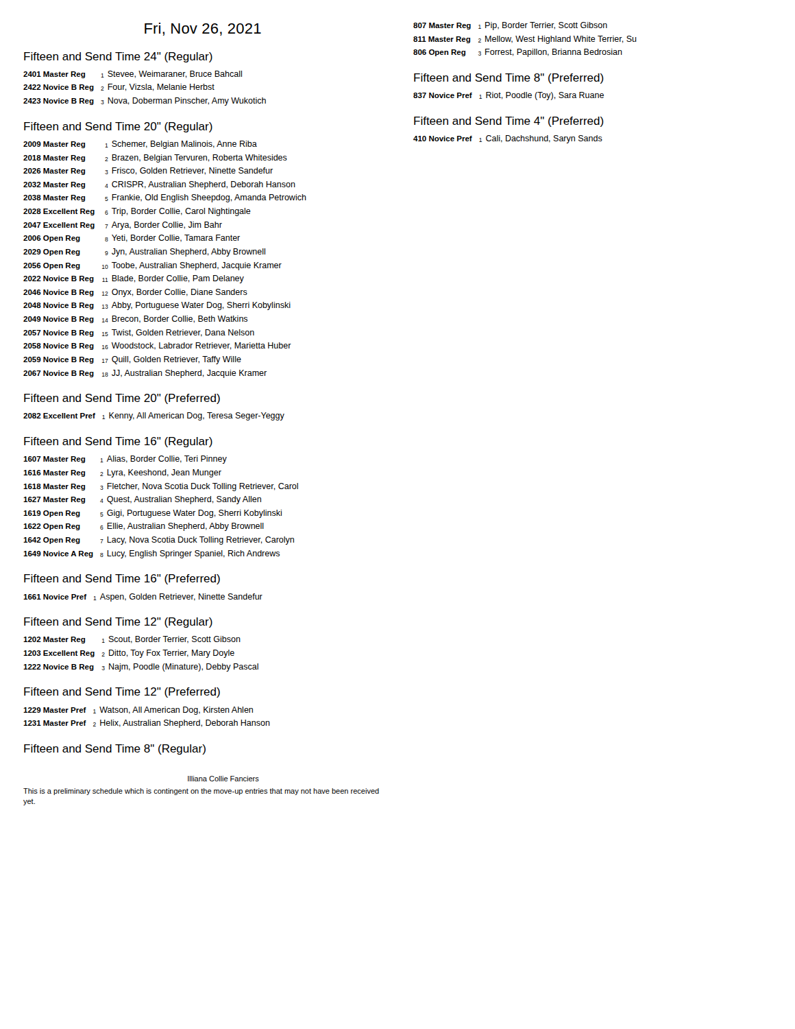Fri, Nov 26, 2021
Fifteen and Send Time 24" (Regular)
| 2401 Master Reg | 1 | Stevee, Weimaraner, Bruce Bahcall |
| 2422 Novice B Reg | 2 | Four, Vizsla, Melanie Herbst |
| 2423 Novice B Reg | 3 | Nova, Doberman Pinscher, Amy Wukotich |
Fifteen and Send Time 20" (Regular)
| 2009 Master Reg | 1 | Schemer, Belgian Malinois, Anne Riba |
| 2018 Master Reg | 2 | Brazen, Belgian Tervuren, Roberta Whitesides |
| 2026 Master Reg | 3 | Frisco, Golden Retriever, Ninette Sandefur |
| 2032 Master Reg | 4 | CRISPR, Australian Shepherd, Deborah Hanson |
| 2038 Master Reg | 5 | Frankie, Old English Sheepdog, Amanda Petrowich |
| 2028 Excellent Reg | 6 | Trip, Border Collie, Carol Nightingale |
| 2047 Excellent Reg | 7 | Arya, Border Collie, Jim Bahr |
| 2006 Open Reg | 8 | Yeti, Border Collie, Tamara Fanter |
| 2029 Open Reg | 9 | Jyn, Australian Shepherd, Abby Brownell |
| 2056 Open Reg | 10 | Toobe, Australian Shepherd, Jacquie Kramer |
| 2022 Novice B Reg | 11 | Blade, Border Collie, Pam Delaney |
| 2046 Novice B Reg | 12 | Onyx, Border Collie, Diane Sanders |
| 2048 Novice B Reg | 13 | Abby, Portuguese Water Dog, Sherri Kobylinski |
| 2049 Novice B Reg | 14 | Brecon, Border Collie, Beth Watkins |
| 2057 Novice B Reg | 15 | Twist, Golden Retriever, Dana Nelson |
| 2058 Novice B Reg | 16 | Woodstock, Labrador Retriever, Marietta Huber |
| 2059 Novice B Reg | 17 | Quill, Golden Retriever, Taffy Wille |
| 2067 Novice B Reg | 18 | JJ, Australian Shepherd, Jacquie Kramer |
Fifteen and Send Time 20" (Preferred)
| 2082 Excellent Pref | 1 | Kenny, All American Dog, Teresa Seger-Yeggy |
Fifteen and Send Time 16" (Regular)
| 1607 Master Reg | 1 | Alias, Border Collie, Teri Pinney |
| 1616 Master Reg | 2 | Lyra, Keeshond, Jean Munger |
| 1618 Master Reg | 3 | Fletcher, Nova Scotia Duck Tolling Retriever, Carol |
| 1627 Master Reg | 4 | Quest, Australian Shepherd, Sandy Allen |
| 1619 Open Reg | 5 | Gigi, Portuguese Water Dog, Sherri Kobylinski |
| 1622 Open Reg | 6 | Ellie, Australian Shepherd, Abby Brownell |
| 1642 Open Reg | 7 | Lacy, Nova Scotia Duck Tolling Retriever, Carolyn |
| 1649 Novice A Reg | 8 | Lucy, English Springer Spaniel, Rich Andrews |
Fifteen and Send Time 16" (Preferred)
| 1661 Novice Pref | 1 | Aspen, Golden Retriever, Ninette Sandefur |
Fifteen and Send Time 12" (Regular)
| 1202 Master Reg | 1 | Scout, Border Terrier, Scott Gibson |
| 1203 Excellent Reg | 2 | Ditto, Toy Fox Terrier, Mary Doyle |
| 1222 Novice B Reg | 3 | Najm, Poodle (Minature), Debby Pascal |
Fifteen and Send Time 12" (Preferred)
| 1229 Master Pref | 1 | Watson, All American Dog, Kirsten Ahlen |
| 1231 Master Pref | 2 | Helix, Australian Shepherd, Deborah Hanson |
Fifteen and Send Time 8" (Regular)
Illiana Collie Fanciers
This is a preliminary schedule which is contingent on the move-up entries that may not have been received yet.
| 807 Master Reg | 1 | Pip, Border Terrier, Scott Gibson |
| 811 Master Reg | 2 | Mellow, West Highland White Terrier, Su |
| 806 Open Reg | 3 | Forrest, Papillon, Brianna Bedrosian |
Fifteen and Send Time 8" (Preferred)
| 837 Novice Pref | 1 | Riot, Poodle (Toy), Sara Ruane |
Fifteen and Send Time 4" (Preferred)
| 410 Novice Pref | 1 | Cali, Dachshund, Saryn Sands |